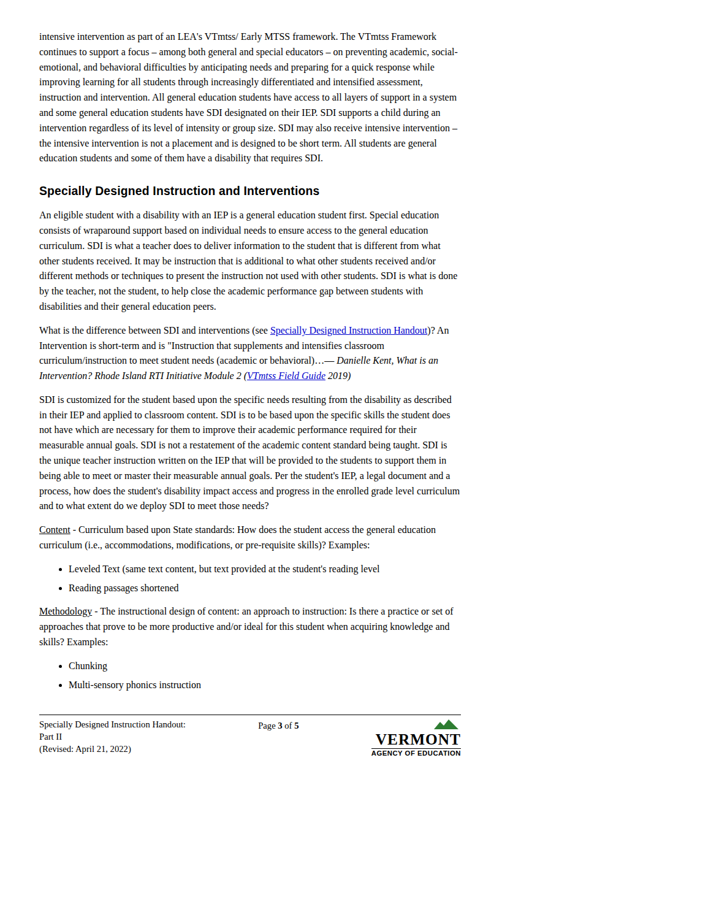intensive intervention as part of an LEA's VTmtss/ Early MTSS framework. The VTmtss Framework continues to support a focus – among both general and special educators – on preventing academic, social-emotional, and behavioral difficulties by anticipating needs and preparing for a quick response while improving learning for all students through increasingly differentiated and intensified assessment, instruction and intervention. All general education students have access to all layers of support in a system and some general education students have SDI designated on their IEP. SDI supports a child during an intervention regardless of its level of intensity or group size. SDI may also receive intensive intervention – the intensive intervention is not a placement and is designed to be short term. All students are general education students and some of them have a disability that requires SDI.
Specially Designed Instruction and Interventions
An eligible student with a disability with an IEP is a general education student first. Special education consists of wraparound support based on individual needs to ensure access to the general education curriculum. SDI is what a teacher does to deliver information to the student that is different from what other students received. It may be instruction that is additional to what other students received and/or different methods or techniques to present the instruction not used with other students. SDI is what is done by the teacher, not the student, to help close the academic performance gap between students with disabilities and their general education peers.
What is the difference between SDI and interventions (see Specially Designed Instruction Handout)? An Intervention is short-term and is "Instruction that supplements and intensifies classroom curriculum/instruction to meet student needs (academic or behavioral)…— Danielle Kent, What is an Intervention? Rhode Island RTI Initiative Module 2 (VTmtss Field Guide 2019)
SDI is customized for the student based upon the specific needs resulting from the disability as described in their IEP and applied to classroom content. SDI is to be based upon the specific skills the student does not have which are necessary for them to improve their academic performance required for their measurable annual goals. SDI is not a restatement of the academic content standard being taught. SDI is the unique teacher instruction written on the IEP that will be provided to the students to support them in being able to meet or master their measurable annual goals. Per the student's IEP, a legal document and a process, how does the student's disability impact access and progress in the enrolled grade level curriculum and to what extent do we deploy SDI to meet those needs?
Content - Curriculum based upon State standards: How does the student access the general education curriculum (i.e., accommodations, modifications, or pre-requisite skills)? Examples:
Leveled Text (same text content, but text provided at the student's reading level
Reading passages shortened
Methodology - The instructional design of content: an approach to instruction: Is there a practice or set of approaches that prove to be more productive and/or ideal for this student when acquiring knowledge and skills? Examples:
Chunking
Multi-sensory phonics instruction
Specially Designed Instruction Handout:
Part II
(Revised: April 21, 2022)
Page 3 of 5
VERMONT AGENCY OF EDUCATION